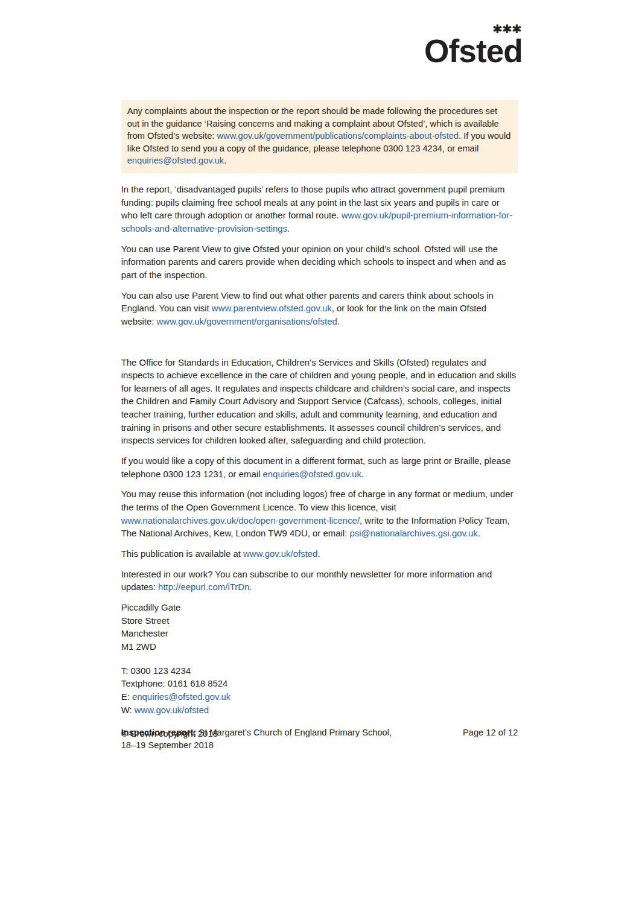✱✱✱
Ofsted
Any complaints about the inspection or the report should be made following the procedures set out in the guidance ‘Raising concerns and making a complaint about Ofsted’, which is available from Ofsted’s website: www.gov.uk/government/publications/complaints-about-ofsted. If you would like Ofsted to send you a copy of the guidance, please telephone 0300 123 4234, or email enquiries@ofsted.gov.uk.
In the report, ‘disadvantaged pupils’ refers to those pupils who attract government pupil premium funding: pupils claiming free school meals at any point in the last six years and pupils in care or who left care through adoption or another formal route. www.gov.uk/pupil-premium-information-for-schools-and-alternative-provision-settings.
You can use Parent View to give Ofsted your opinion on your child’s school. Ofsted will use the information parents and carers provide when deciding which schools to inspect and when and as part of the inspection.
You can also use Parent View to find out what other parents and carers think about schools in England. You can visit www.parentview.ofsted.gov.uk, or look for the link on the main Ofsted website: www.gov.uk/government/organisations/ofsted.
The Office for Standards in Education, Children’s Services and Skills (Ofsted) regulates and inspects to achieve excellence in the care of children and young people, and in education and skills for learners of all ages. It regulates and inspects childcare and children’s social care, and inspects the Children and Family Court Advisory and Support Service (Cafcass), schools, colleges, initial teacher training, further education and skills, adult and community learning, and education and training in prisons and other secure establishments. It assesses council children’s services, and inspects services for children looked after, safeguarding and child protection.
If you would like a copy of this document in a different format, such as large print or Braille, please telephone 0300 123 1231, or email enquiries@ofsted.gov.uk.
You may reuse this information (not including logos) free of charge in any format or medium, under the terms of the Open Government Licence. To view this licence, visit www.nationalarchives.gov.uk/doc/open-government-licence/, write to the Information Policy Team, The National Archives, Kew, London TW9 4DU, or email: psi@nationalarchives.gsi.gov.uk.
This publication is available at www.gov.uk/ofsted.
Interested in our work? You can subscribe to our monthly newsletter for more information and updates: http://eepurl.com/iTrDn.
Piccadilly Gate
Store Street
Manchester
M1 2WD
T: 0300 123 4234
Textphone: 0161 618 8524
E: enquiries@ofsted.gov.uk
W: www.gov.uk/ofsted
© Crown copyright 2018
Inspection report: St Margaret's Church of England Primary School, 18–19 September 2018
Page 12 of 12